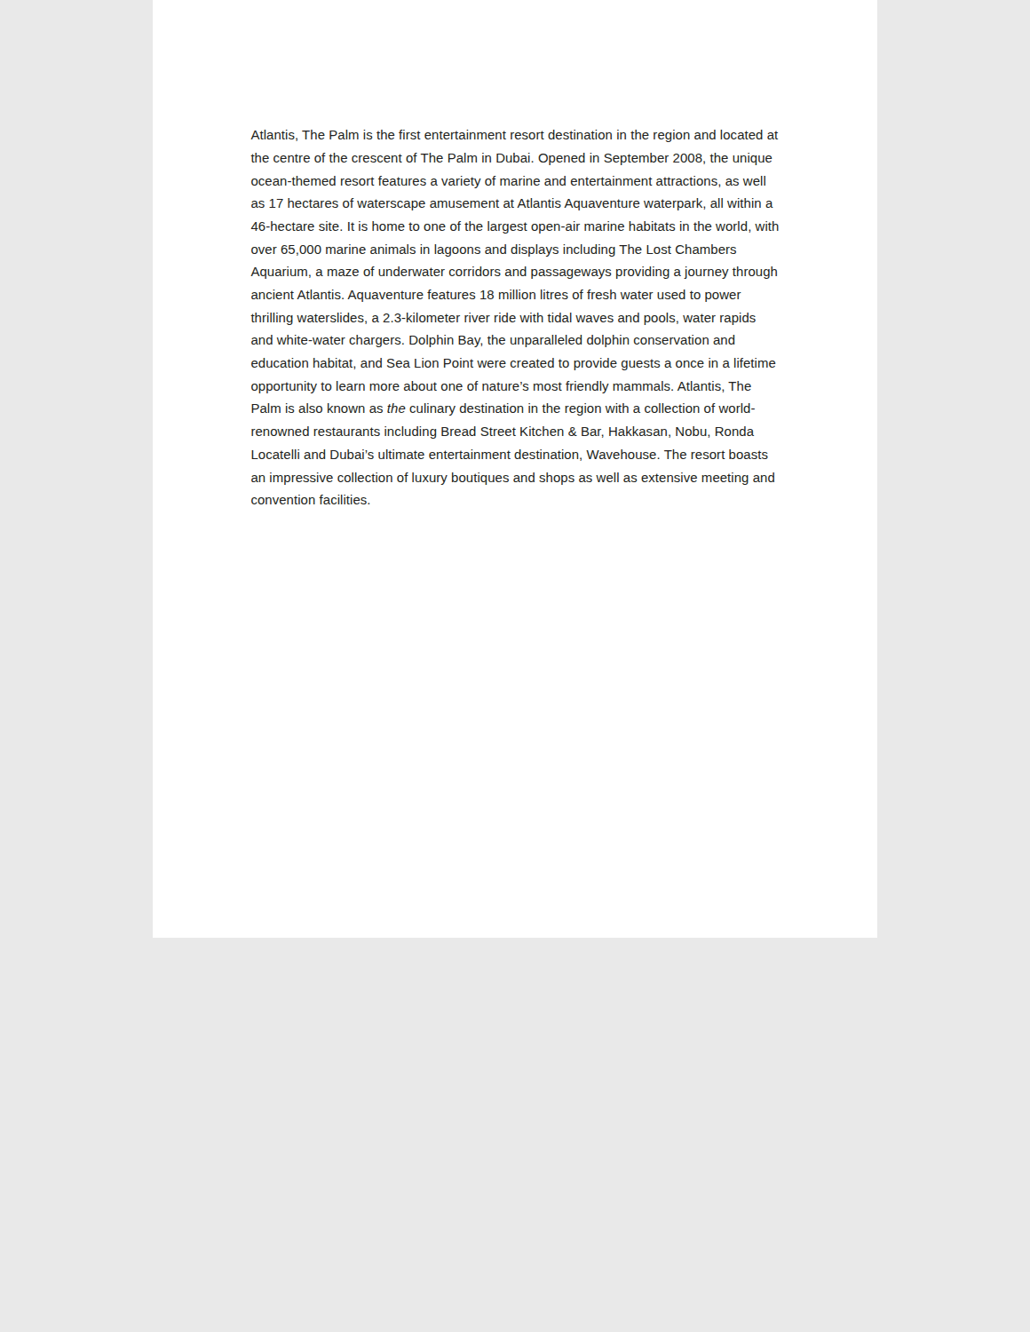Atlantis, The Palm is the first entertainment resort destination in the region and located at the centre of the crescent of The Palm in Dubai. Opened in September 2008, the unique ocean-themed resort features a variety of marine and entertainment attractions, as well as 17 hectares of waterscape amusement at Atlantis Aquaventure waterpark, all within a 46-hectare site. It is home to one of the largest open-air marine habitats in the world, with over 65,000 marine animals in lagoons and displays including The Lost Chambers Aquarium, a maze of underwater corridors and passageways providing a journey through ancient Atlantis. Aquaventure features 18 million litres of fresh water used to power thrilling waterslides, a 2.3-kilometer river ride with tidal waves and pools, water rapids and white-water chargers. Dolphin Bay, the unparalleled dolphin conservation and education habitat, and Sea Lion Point were created to provide guests a once in a lifetime opportunity to learn more about one of nature’s most friendly mammals. Atlantis, The Palm is also known as the culinary destination in the region with a collection of world-renowned restaurants including Bread Street Kitchen & Bar, Hakkasan, Nobu, Ronda Locatelli and Dubai’s ultimate entertainment destination, Wavehouse. The resort boasts an impressive collection of luxury boutiques and shops as well as extensive meeting and convention facilities.